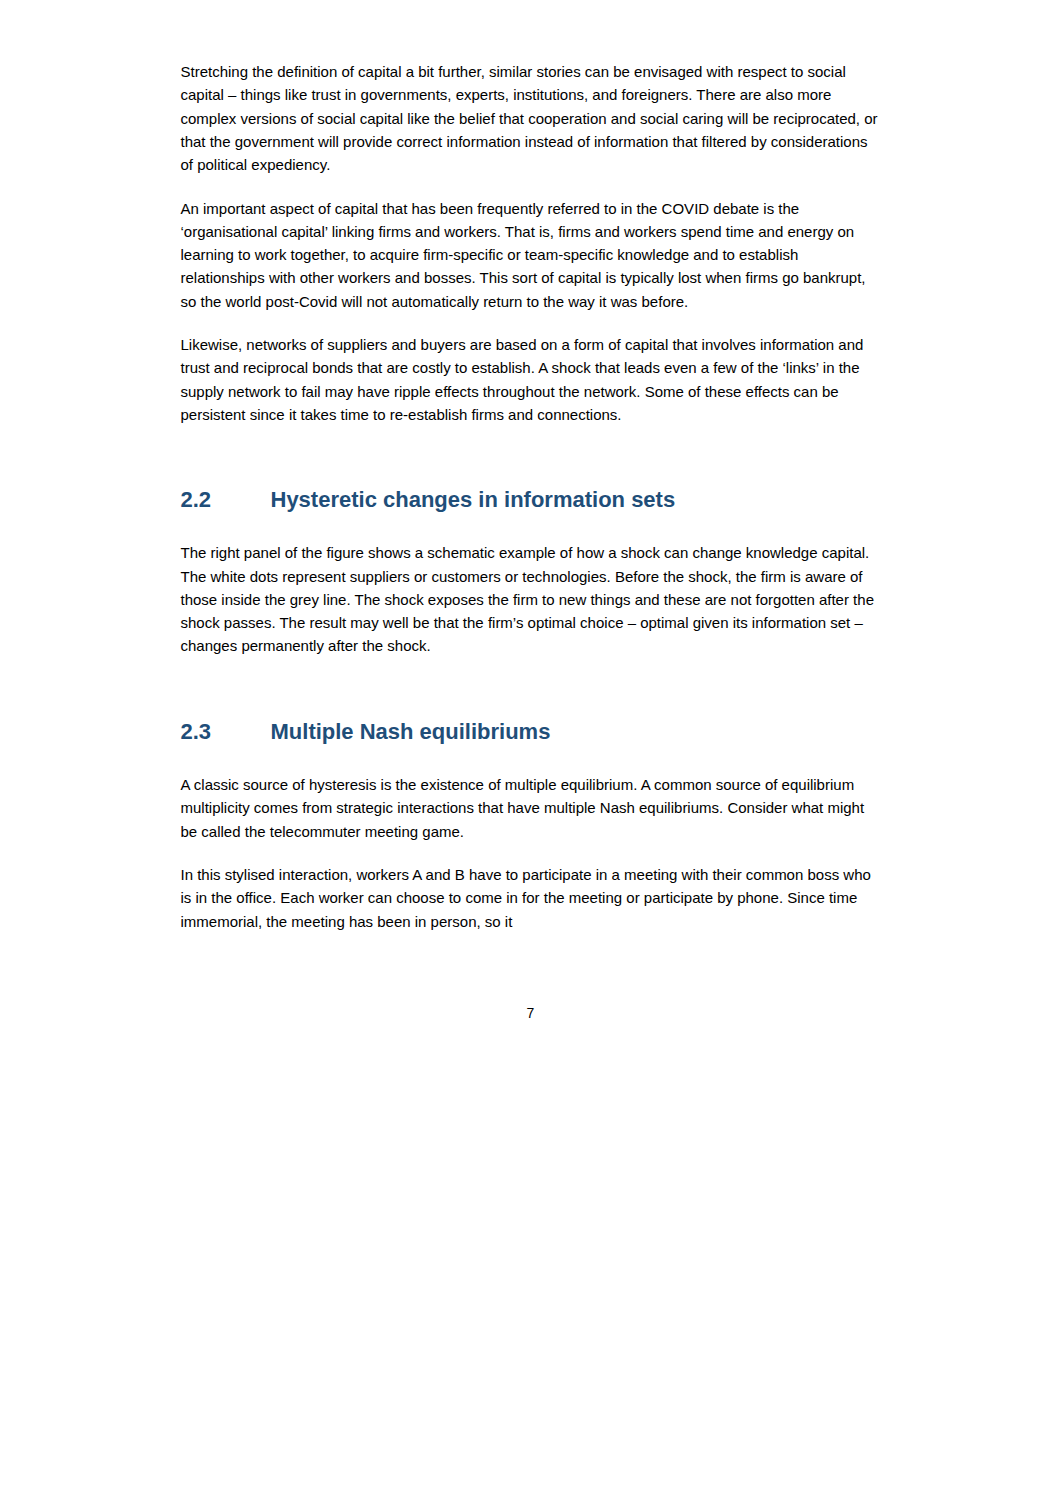Stretching the definition of capital a bit further, similar stories can be envisaged with respect to social capital – things like trust in governments, experts, institutions, and foreigners. There are also more complex versions of social capital like the belief that cooperation and social caring will be reciprocated, or that the government will provide correct information instead of information that filtered by considerations of political expediency.
An important aspect of capital that has been frequently referred to in the COVID debate is the ‘organisational capital’ linking firms and workers. That is, firms and workers spend time and energy on learning to work together, to acquire firm-specific or team-specific knowledge and to establish relationships with other workers and bosses. This sort of capital is typically lost when firms go bankrupt, so the world post-Covid will not automatically return to the way it was before.
Likewise, networks of suppliers and buyers are based on a form of capital that involves information and trust and reciprocal bonds that are costly to establish. A shock that leads even a few of the ‘links’ in the supply network to fail may have ripple effects throughout the network. Some of these effects can be persistent since it takes time to re-establish firms and connections.
2.2 Hysteretic changes in information sets
The right panel of the figure shows a schematic example of how a shock can change knowledge capital. The white dots represent suppliers or customers or technologies. Before the shock, the firm is aware of those inside the grey line. The shock exposes the firm to new things and these are not forgotten after the shock passes. The result may well be that the firm’s optimal choice – optimal given its information set – changes permanently after the shock.
2.3 Multiple Nash equilibriums
A classic source of hysteresis is the existence of multiple equilibrium. A common source of equilibrium multiplicity comes from strategic interactions that have multiple Nash equilibriums. Consider what might be called the telecommuter meeting game.
In this stylised interaction, workers A and B have to participate in a meeting with their common boss who is in the office. Each worker can choose to come in for the meeting or participate by phone. Since time immemorial, the meeting has been in person, so it
7